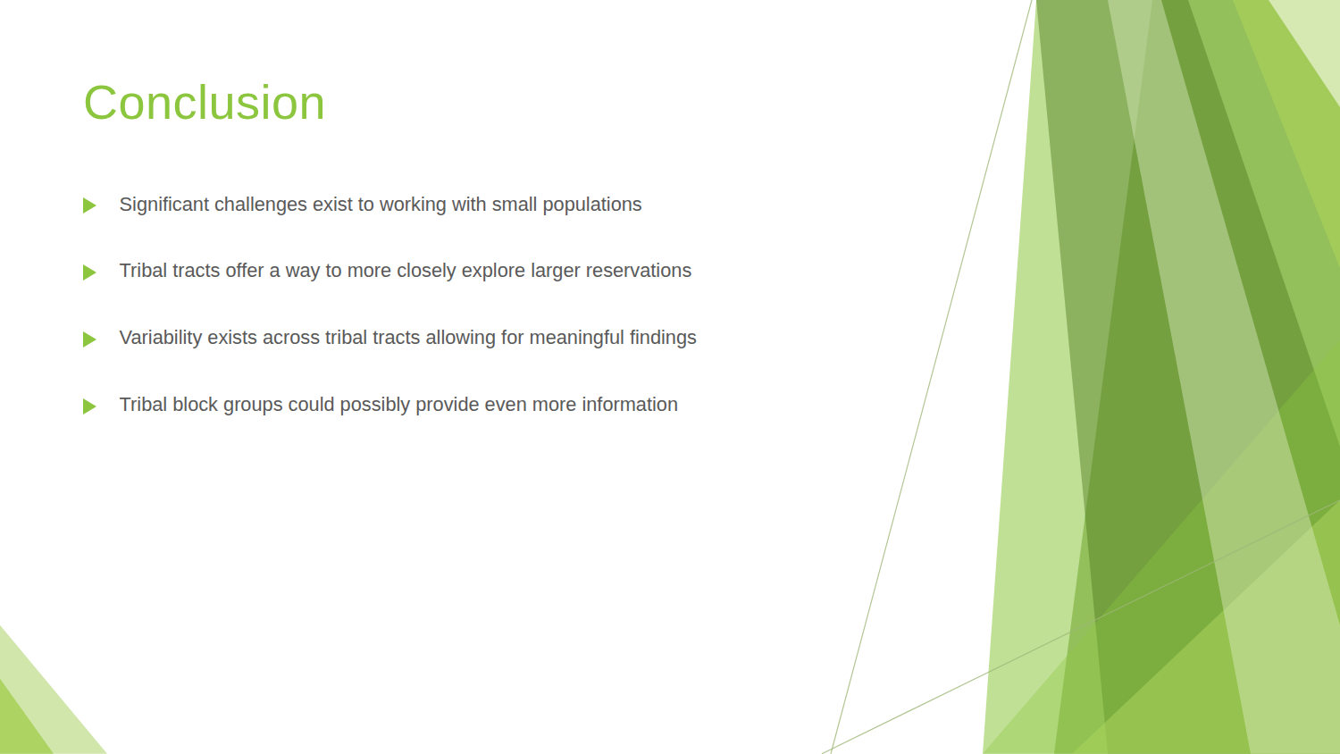Conclusion
Significant challenges exist to working with small populations
Tribal tracts offer a way to more closely explore larger reservations
Variability exists across tribal tracts allowing for meaningful findings
Tribal block groups could possibly provide even more information